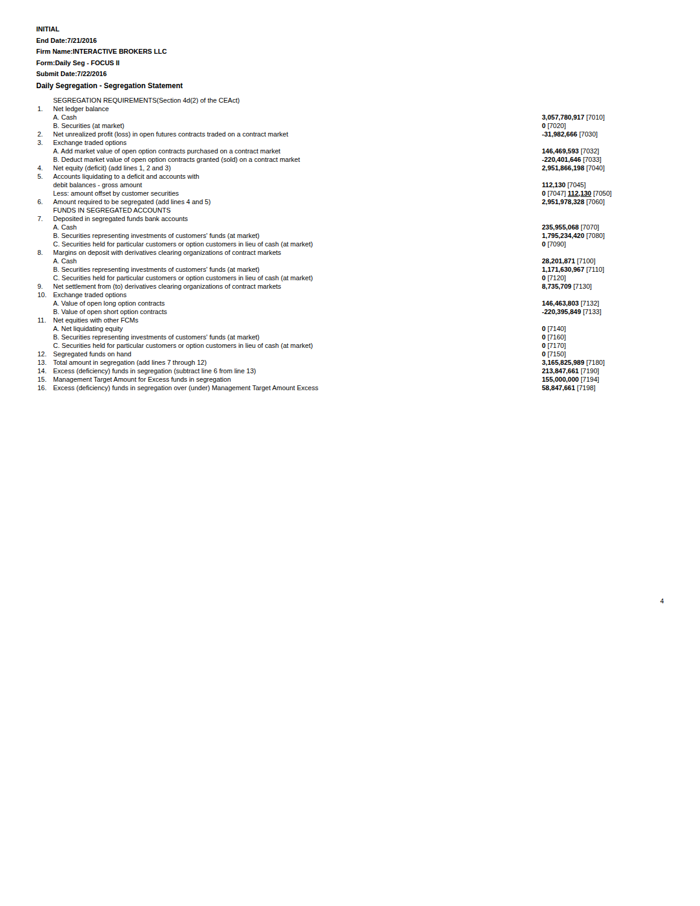INITIAL
End Date:7/21/2016
Firm Name:INTERACTIVE BROKERS LLC
Form:Daily Seg - FOCUS II
Submit Date:7/22/2016
Daily Segregation - Segregation Statement
| | SEGREGATION REQUIREMENTS(Section 4d(2) of the CEAct) | |
| 1. | Net ledger balance | |
| | A. Cash | 3,057,780,917 [7010] |
| | B. Securities (at market) | 0 [7020] |
| 2. | Net unrealized profit (loss) in open futures contracts traded on a contract market | -31,982,666 [7030] |
| 3. | Exchange traded options | |
| | A. Add market value of open option contracts purchased on a contract market | 146,469,593 [7032] |
| | B. Deduct market value of open option contracts granted (sold) on a contract market | -220,401,646 [7033] |
| 4. | Net equity (deficit) (add lines 1, 2 and 3) | 2,951,866,198 [7040] |
| 5. | Accounts liquidating to a deficit and accounts with | |
| | debit balances - gross amount | 112,130 [7045] |
| | Less: amount offset by customer securities | 0 [7047] 112,130 [7050] |
| 6. | Amount required to be segregated (add lines 4 and 5) | 2,951,978,328 [7060] |
| | FUNDS IN SEGREGATED ACCOUNTS | |
| 7. | Deposited in segregated funds bank accounts | |
| | A. Cash | 235,955,068 [7070] |
| | B. Securities representing investments of customers' funds (at market) | 1,795,234,420 [7080] |
| | C. Securities held for particular customers or option customers in lieu of cash (at market) | 0 [7090] |
| 8. | Margins on deposit with derivatives clearing organizations of contract markets | |
| | A. Cash | 28,201,871 [7100] |
| | B. Securities representing investments of customers' funds (at market) | 1,171,630,967 [7110] |
| | C. Securities held for particular customers or option customers in lieu of cash (at market) | 0 [7120] |
| 9. | Net settlement from (to) derivatives clearing organizations of contract markets | 8,735,709 [7130] |
| 10. | Exchange traded options | |
| | A. Value of open long option contracts | 146,463,803 [7132] |
| | B. Value of open short option contracts | -220,395,849 [7133] |
| 11. | Net equities with other FCMs | |
| | A. Net liquidating equity | 0 [7140] |
| | B. Securities representing investments of customers' funds (at market) | 0 [7160] |
| | C. Securities held for particular customers or option customers in lieu of cash (at market) | 0 [7170] |
| 12. | Segregated funds on hand | 0 [7150] |
| 13. | Total amount in segregation (add lines 7 through 12) | 3,165,825,989 [7180] |
| 14. | Excess (deficiency) funds in segregation (subtract line 6 from line 13) | 213,847,661 [7190] |
| 15. | Management Target Amount for Excess funds in segregation | 155,000,000 [7194] |
| 16. | Excess (deficiency) funds in segregation over (under) Management Target Amount Excess | 58,847,661 [7198] |
4